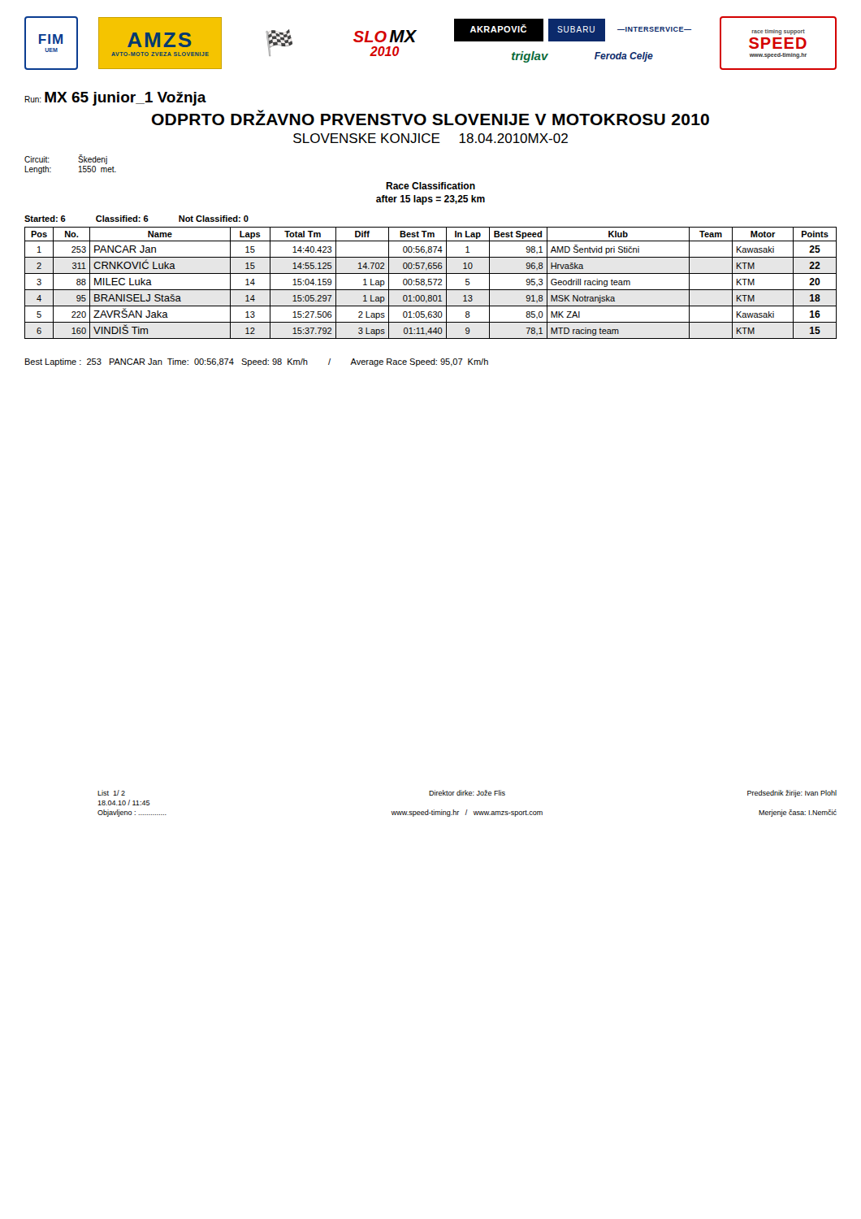FIM
UEM
AMZS
AVTO-MOTO ZVEZA SLOVENIJE
🏁
SLO MX
2010
AKRAPOVIČ
SUBARU
—INTERSERVICE—
triglav
Feroda Celje
race timing support
SPEED
www.speed-timing.hr
Run: MX 65 junior_1 Vožnja
ODPRTO DRŽAVNO PRVENSTVO SLOVENIJE V MOTOKROSU 2010
SLOVENSKE KONJICE 18.04.2010MX-02
| Circuit: | Škedenj |
| Length: | 1550 met. |
Race Classification
after 15 laps = 23,25 km
Started: 6 Classified: 6 Not Classified: 0
| Pos | No. | Name | Laps | Total Tm | Diff | Best Tm | In Lap | Best Speed | Klub | Team | Motor | Points |
| --- | --- | --- | --- | --- | --- | --- | --- | --- | --- | --- | --- | --- |
| 1 | 253 | PANCAR Jan | 15 | 14:40.423 | | 00:56,874 | 1 | 98,1 | AMD Šentvid pri Stični | | Kawasaki | 25 |
| 2 | 311 | CRNKOVIĆ Luka | 15 | 14:55.125 | 14.702 | 00:57,656 | 10 | 96,8 | Hrvaška | | KTM | 22 |
| 3 | 88 | MILEC Luka | 14 | 15:04.159 | 1 Lap | 00:58,572 | 5 | 95,3 | Geodrill racing team | | KTM | 20 |
| 4 | 95 | BRANISELJ Staša | 14 | 15:05.297 | 1 Lap | 01:00,801 | 13 | 91,8 | MSK Notranjska | | KTM | 18 |
| 5 | 220 | ZAVRŠAN Jaka | 13 | 15:27.506 | 2 Laps | 01:05,630 | 8 | 85,0 | MK ZAI | | Kawasaki | 16 |
| 6 | 160 | VINDIŠ Tim | 12 | 15:37.792 | 3 Laps | 01:11,440 | 9 | 78,1 | MTD racing team | | KTM | 15 |
Best Laptime : 253 PANCAR Jan Time: 00:56,874 Speed: 98 Km/h / Average Race Speed: 95,07 Km/h
List 1/ 2
Direktor dirke: Jože Flis
Predsednik žirije: Ivan Plohl
18.04.10 / 11:45
Objavljeno : ..............
www.speed-timing.hr / www.amzs-sport.com
Merjenje časa: I.Nemčić